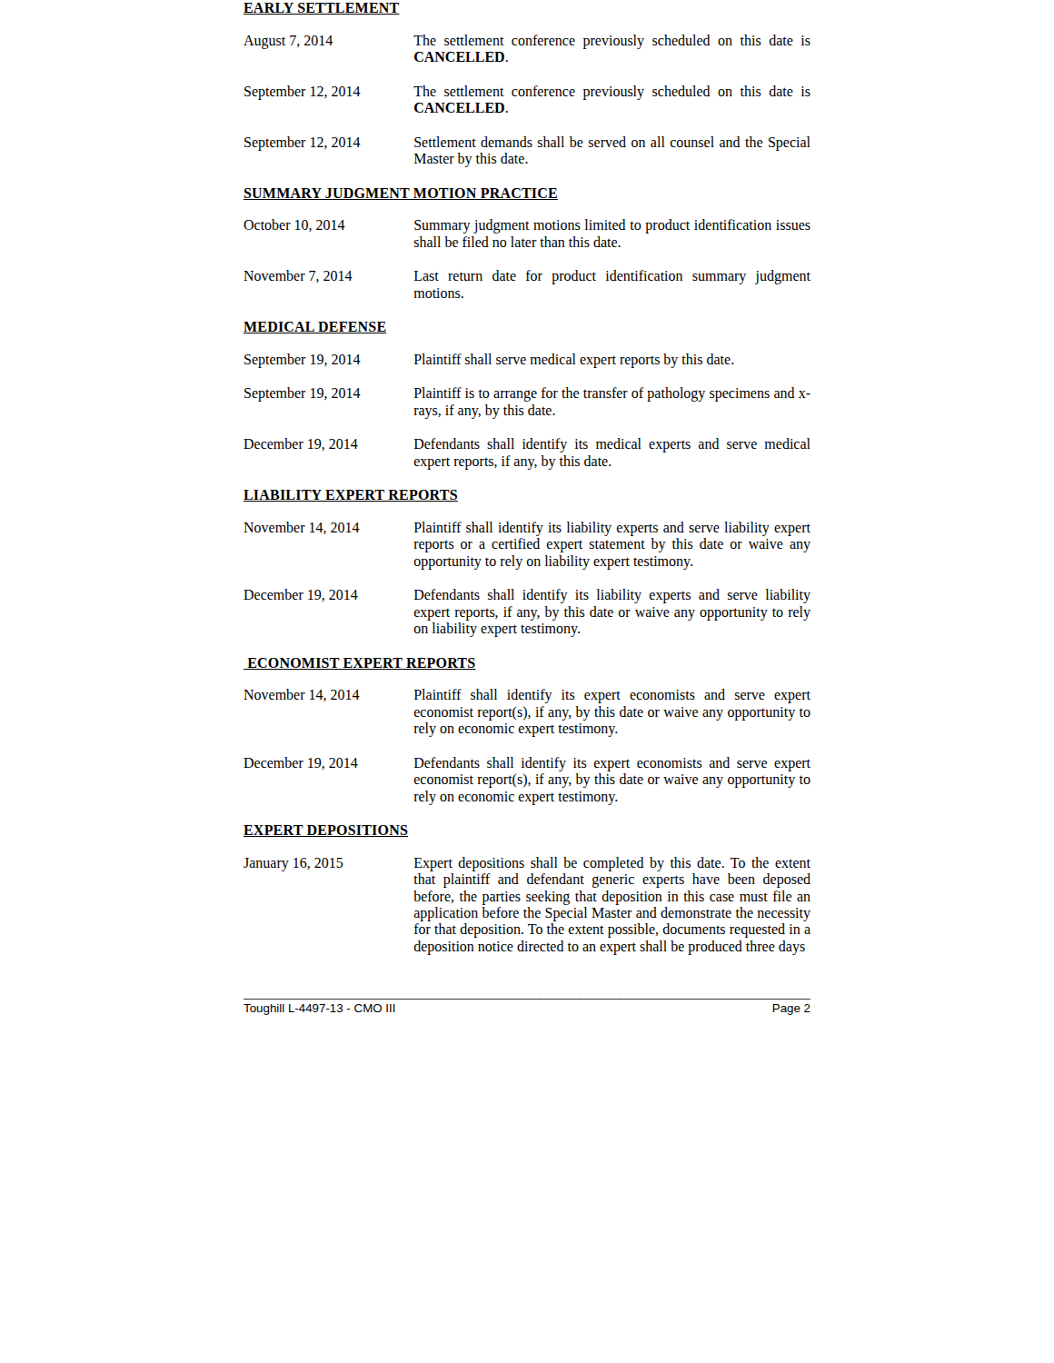EARLY SETTLEMENT
August 7, 2014
The settlement conference previously scheduled on this date is CANCELLED.
September 12, 2014
The settlement conference previously scheduled on this date is CANCELLED.
September 12, 2014
Settlement demands shall be served on all counsel and the Special Master by this date.
SUMMARY JUDGMENT MOTION PRACTICE
October 10, 2014
Summary judgment motions limited to product identification issues shall be filed no later than this date.
November 7, 2014
Last return date for product identification summary judgment motions.
MEDICAL DEFENSE
September 19, 2014
Plaintiff shall serve medical expert reports by this date.
September 19, 2014
Plaintiff is to arrange for the transfer of pathology specimens and x-rays, if any, by this date.
December 19, 2014
Defendants shall identify its medical experts and serve medical expert reports, if any, by this date.
LIABILITY EXPERT REPORTS
November 14, 2014
Plaintiff shall identify its liability experts and serve liability expert reports or a certified expert statement by this date or waive any opportunity to rely on liability expert testimony.
December 19, 2014
Defendants shall identify its liability experts and serve liability expert reports, if any, by this date or waive any opportunity to rely on liability expert testimony.
ECONOMIST EXPERT REPORTS
November 14, 2014
Plaintiff shall identify its expert economists and serve expert economist report(s), if any, by this date or waive any opportunity to rely on economic expert testimony.
December 19, 2014
Defendants shall identify its expert economists and serve expert economist report(s), if any, by this date or waive any opportunity to rely on economic expert testimony.
EXPERT DEPOSITIONS
January 16, 2015
Expert depositions shall be completed by this date. To the extent that plaintiff and defendant generic experts have been deposed before, the parties seeking that deposition in this case must file an application before the Special Master and demonstrate the necessity for that deposition. To the extent possible, documents requested in a deposition notice directed to an expert shall be produced three days
_______________________________________________________________________________________________
Toughill L-4497-13 - CMO III Page 2